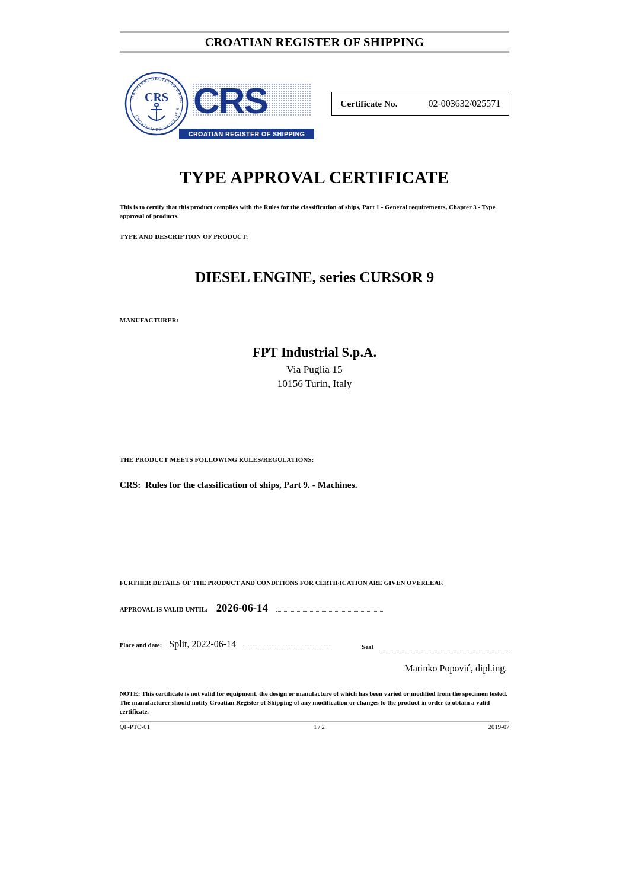CROATIAN REGISTER OF SHIPPING
HRVATSKI REGISTAR BRODOVA CROATIAN REGISTER OF SHIPPING CRS CRS CROATIAN REGISTER OF SHIPPING
Certificate No. 02-003632/025571
TYPE APPROVAL CERTIFICATE
This is to certify that this product complies with the Rules for the classification of ships, Part 1 - General requirements, Chapter 3 - Type approval of products.
TYPE AND DESCRIPTION OF PRODUCT:
DIESEL ENGINE, series CURSOR 9
MANUFACTURER:
FPT Industrial S.p.A.
Via Puglia 15
10156 Turin, Italy
THE PRODUCT MEETS FOLLOWING RULES/REGULATIONS:
CRS: Rules for the classification of ships, Part 9. - Machines.
FURTHER DETAILS OF THE PRODUCT AND CONDITIONS FOR CERTIFICATION ARE GIVEN OVERLEAF.
APPROVAL IS VALID UNTIL: 2026-06-14
Place and date: Split, 2022-06-14
Seal
Marinko Popović, dipl.ing.
NOTE: This certificate is not valid for equipment, the design or manufacture of which has been varied or modified from the specimen tested. The manufacturer should notify Croatian Register of Shipping of any modification or changes to the product in order to obtain a valid certificate.
QF-PTO-01 1 / 2 2019-07